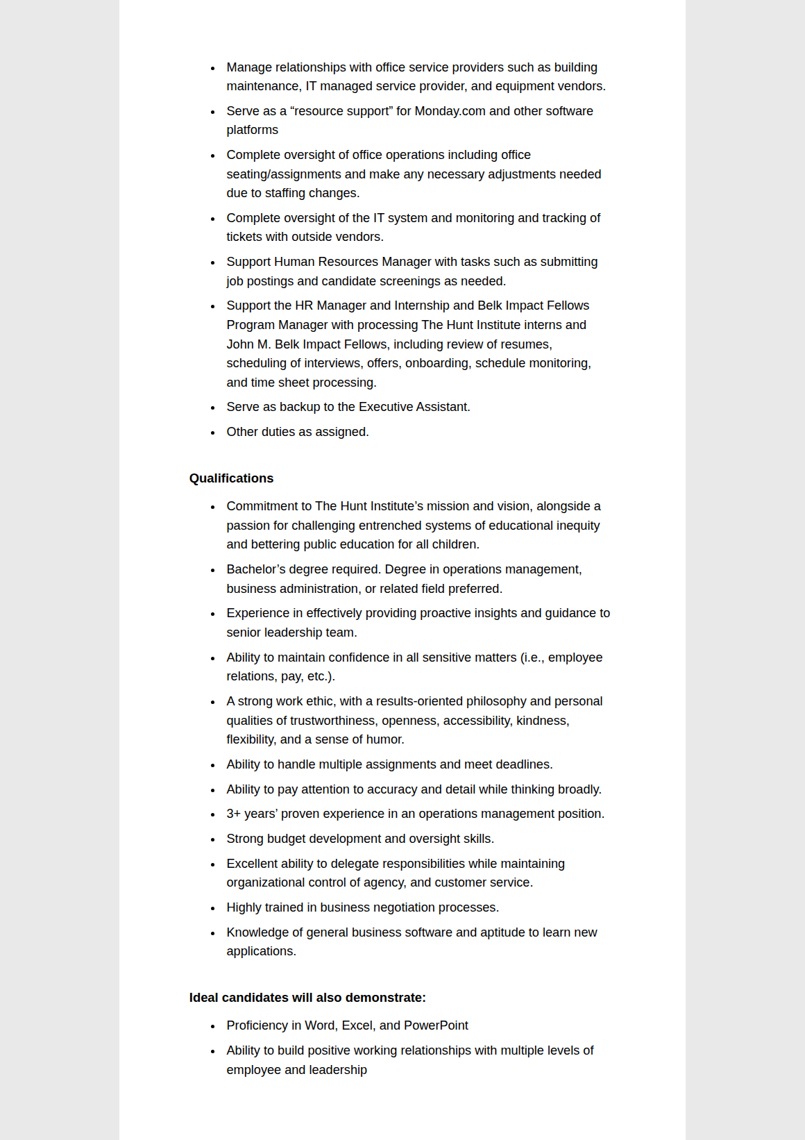Manage relationships with office service providers such as building maintenance, IT managed service provider, and equipment vendors.
Serve as a “resource support” for Monday.com and other software platforms
Complete oversight of office operations including office seating/assignments and make any necessary adjustments needed due to staffing changes.
Complete oversight of the IT system and monitoring and tracking of tickets with outside vendors.
Support Human Resources Manager with tasks such as submitting job postings and candidate screenings as needed.
Support the HR Manager and Internship and Belk Impact Fellows Program Manager with processing The Hunt Institute interns and John M. Belk Impact Fellows, including review of resumes, scheduling of interviews, offers, onboarding, schedule monitoring, and time sheet processing.
Serve as backup to the Executive Assistant.
Other duties as assigned.
Qualifications
Commitment to The Hunt Institute’s mission and vision, alongside a passion for challenging entrenched systems of educational inequity and bettering public education for all children.
Bachelor’s degree required. Degree in operations management, business administration, or related field preferred.
Experience in effectively providing proactive insights and guidance to senior leadership team.
Ability to maintain confidence in all sensitive matters (i.e., employee relations, pay, etc.).
A strong work ethic, with a results-oriented philosophy and personal qualities of trustworthiness, openness, accessibility, kindness, flexibility, and a sense of humor.
Ability to handle multiple assignments and meet deadlines.
Ability to pay attention to accuracy and detail while thinking broadly.
3+ years’ proven experience in an operations management position.
Strong budget development and oversight skills.
Excellent ability to delegate responsibilities while maintaining organizational control of agency, and customer service.
Highly trained in business negotiation processes.
Knowledge of general business software and aptitude to learn new applications.
Ideal candidates will also demonstrate:
Proficiency in Word, Excel, and PowerPoint
Ability to build positive working relationships with multiple levels of employee and leadership